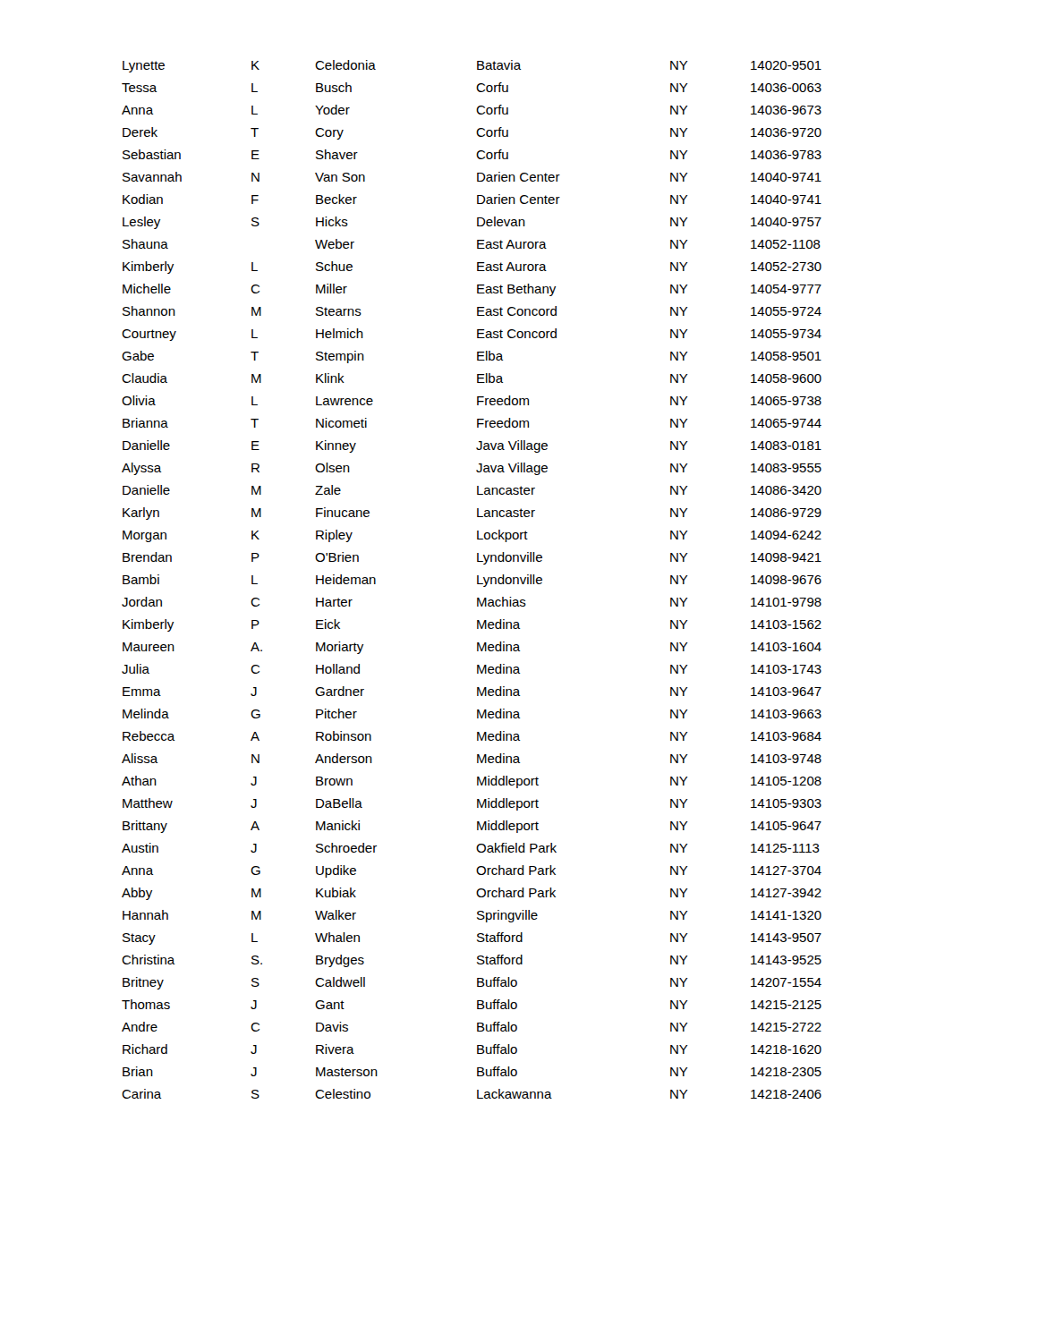| Lynette | K | Celedonia | Batavia | NY | 14020-9501 |
| Tessa | L | Busch | Corfu | NY | 14036-0063 |
| Anna | L | Yoder | Corfu | NY | 14036-9673 |
| Derek | T | Cory | Corfu | NY | 14036-9720 |
| Sebastian | E | Shaver | Corfu | NY | 14036-9783 |
| Savannah | N | Van Son | Darien Center | NY | 14040-9741 |
| Kodian | F | Becker | Darien Center | NY | 14040-9741 |
| Lesley | S | Hicks | Delevan | NY | 14040-9757 |
| Shauna | | Weber | East Aurora | NY | 14052-1108 |
| Kimberly | L | Schue | East Aurora | NY | 14052-2730 |
| Michelle | C | Miller | East Bethany | NY | 14054-9777 |
| Shannon | M | Stearns | East Concord | NY | 14055-9724 |
| Courtney | L | Helmich | East Concord | NY | 14055-9734 |
| Gabe | T | Stempin | Elba | NY | 14058-9501 |
| Claudia | M | Klink | Elba | NY | 14058-9600 |
| Olivia | L | Lawrence | Freedom | NY | 14065-9738 |
| Brianna | T | Nicometi | Freedom | NY | 14065-9744 |
| Danielle | E | Kinney | Java Village | NY | 14083-0181 |
| Alyssa | R | Olsen | Java Village | NY | 14083-9555 |
| Danielle | M | Zale | Lancaster | NY | 14086-3420 |
| Karlyn | M | Finucane | Lancaster | NY | 14086-9729 |
| Morgan | K | Ripley | Lockport | NY | 14094-6242 |
| Brendan | P | O'Brien | Lyndonville | NY | 14098-9421 |
| Bambi | L | Heideman | Lyndonville | NY | 14098-9676 |
| Jordan | C | Harter | Machias | NY | 14101-9798 |
| Kimberly | P | Eick | Medina | NY | 14103-1562 |
| Maureen | A. | Moriarty | Medina | NY | 14103-1604 |
| Julia | C | Holland | Medina | NY | 14103-1743 |
| Emma | J | Gardner | Medina | NY | 14103-9647 |
| Melinda | G | Pitcher | Medina | NY | 14103-9663 |
| Rebecca | A | Robinson | Medina | NY | 14103-9684 |
| Alissa | N | Anderson | Medina | NY | 14103-9748 |
| Athan | J | Brown | Middleport | NY | 14105-1208 |
| Matthew | J | DaBella | Middleport | NY | 14105-9303 |
| Brittany | A | Manicki | Middleport | NY | 14105-9647 |
| Austin | J | Schroeder | Oakfield Park | NY | 14125-1113 |
| Anna | G | Updike | Orchard Park | NY | 14127-3704 |
| Abby | M | Kubiak | Orchard Park | NY | 14127-3942 |
| Hannah | M | Walker | Springville | NY | 14141-1320 |
| Stacy | L | Whalen | Stafford | NY | 14143-9507 |
| Christina | S. | Brydges | Stafford | NY | 14143-9525 |
| Britney | S | Caldwell | Buffalo | NY | 14207-1554 |
| Thomas | J | Gant | Buffalo | NY | 14215-2125 |
| Andre | C | Davis | Buffalo | NY | 14215-2722 |
| Richard | J | Rivera | Buffalo | NY | 14218-1620 |
| Brian | J | Masterson | Buffalo | NY | 14218-2305 |
| Carina | S | Celestino | Lackawanna | NY | 14218-2406 |